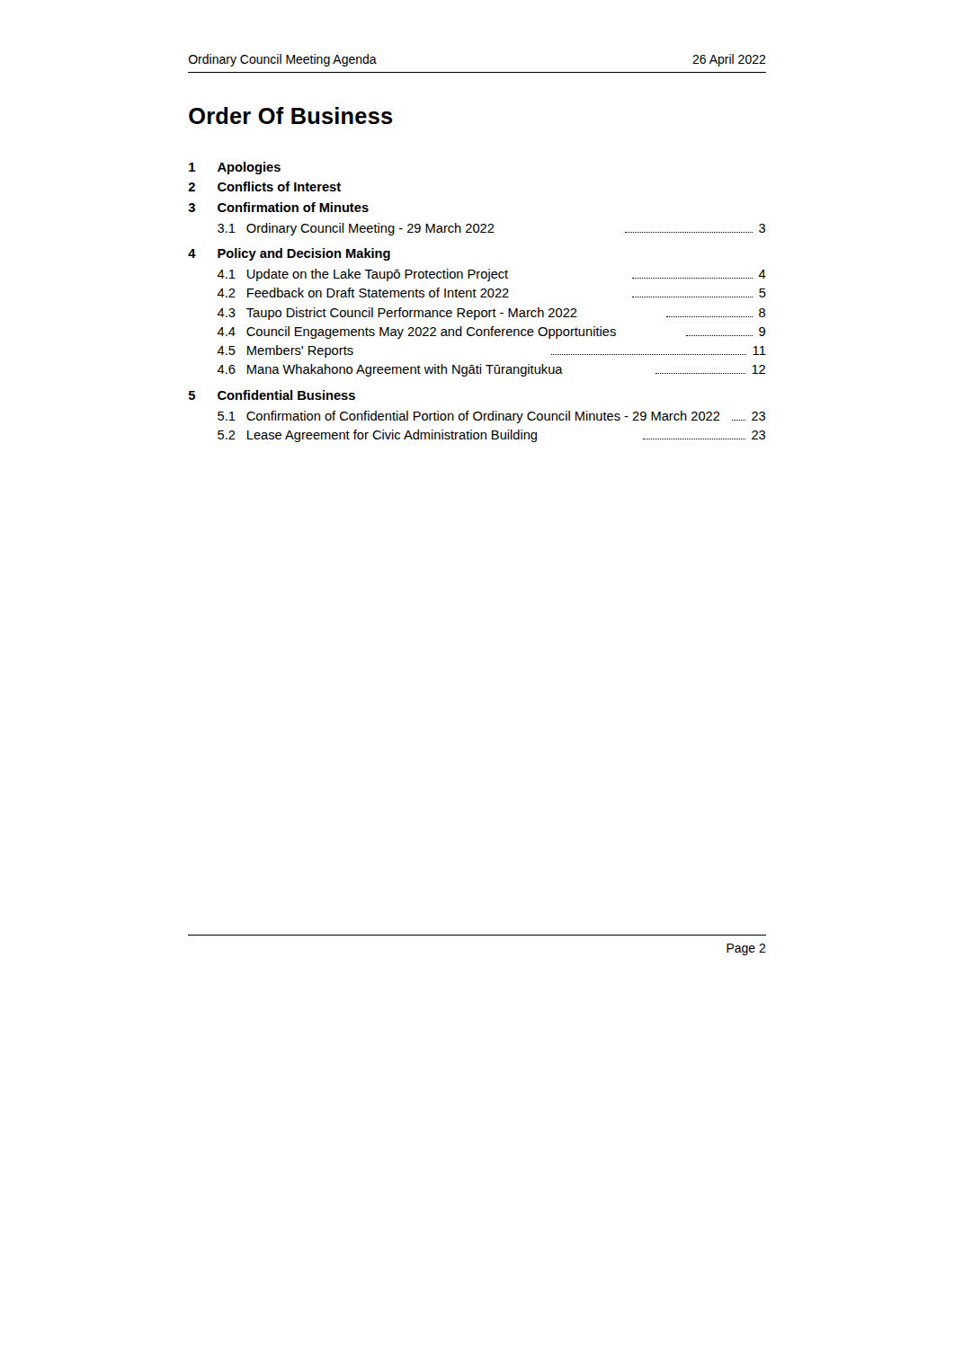Ordinary Council Meeting Agenda
26 April 2022
Order Of Business
1 Apologies
2 Conflicts of Interest
3 Confirmation of Minutes
3.1 Ordinary Council Meeting - 29 March 2022 3
4 Policy and Decision Making
4.1 Update on the Lake Taupō Protection Project 4
4.2 Feedback on Draft Statements of Intent 2022 5
4.3 Taupo District Council Performance Report - March 2022 8
4.4 Council Engagements May 2022 and Conference Opportunities 9
4.5 Members' Reports 11
4.6 Mana Whakahono Agreement with Ngāti Tūrangitukua 12
5 Confidential Business
5.1 Confirmation of Confidential Portion of Ordinary Council Minutes - 29 March 2022 23
5.2 Lease Agreement for Civic Administration Building 23
Page 2